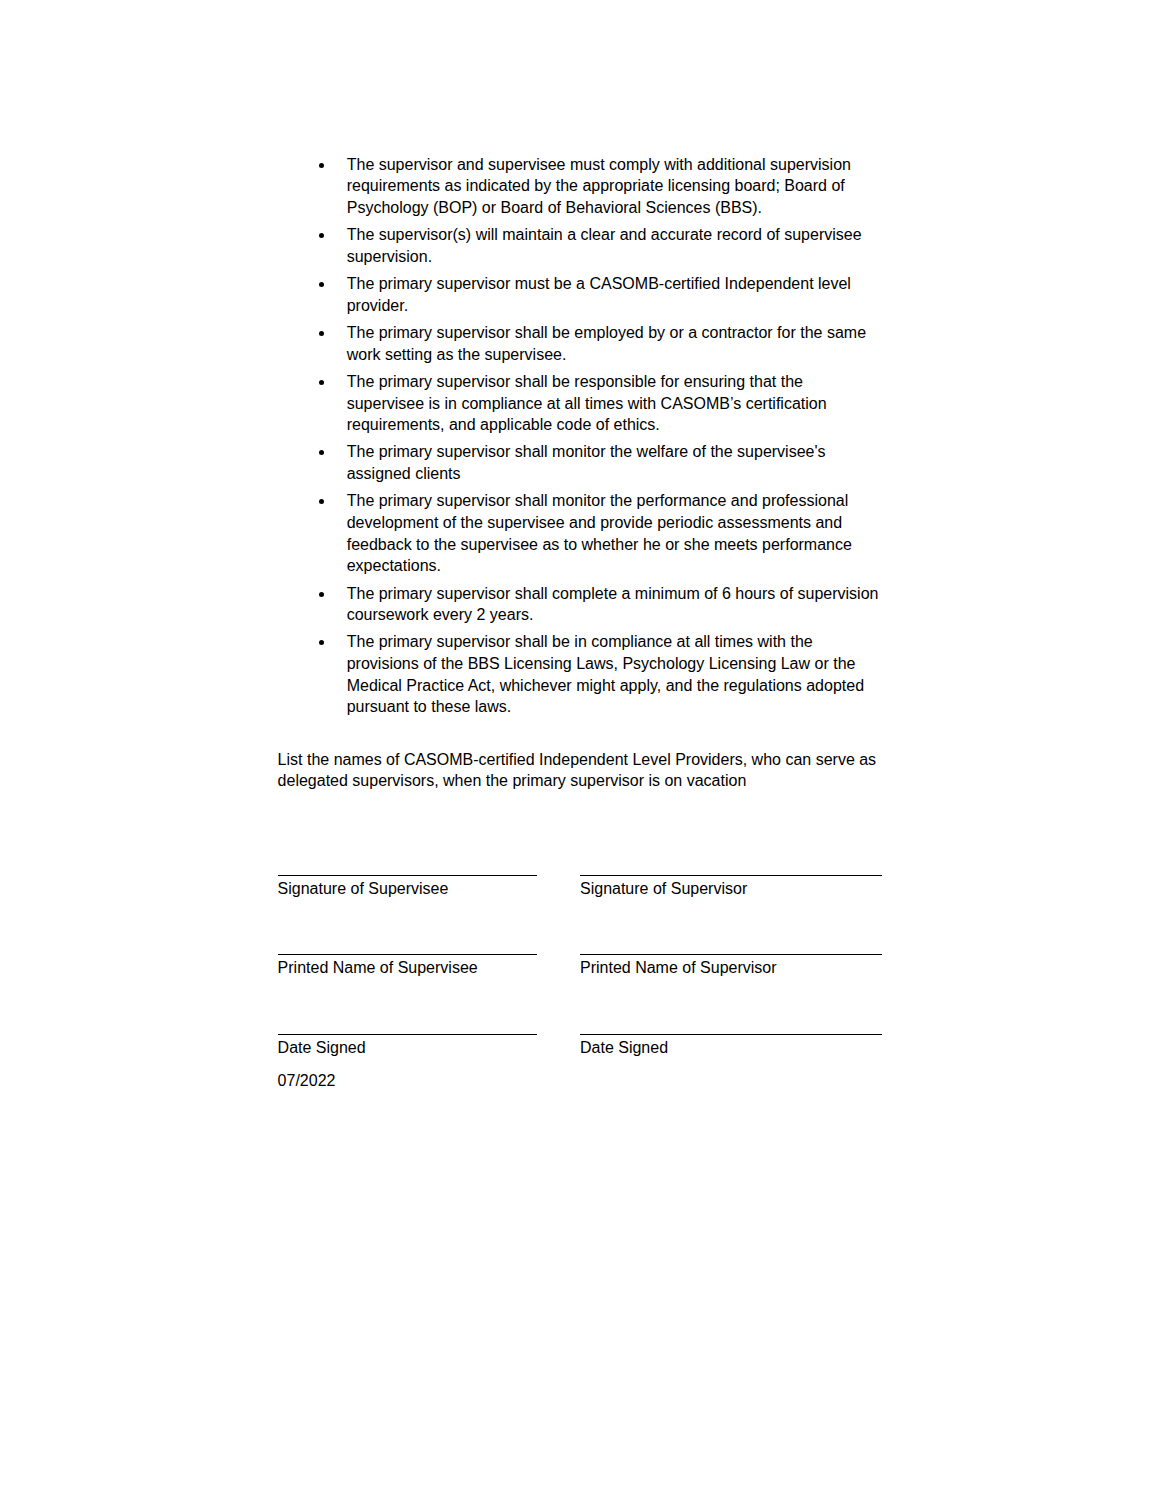The supervisor and supervisee must comply with additional supervision requirements as indicated by the appropriate licensing board; Board of Psychology (BOP) or Board of Behavioral Sciences (BBS).
The supervisor(s) will maintain a clear and accurate record of supervisee supervision.
The primary supervisor must be a CASOMB-certified Independent level provider.
The primary supervisor shall be employed by or a contractor for the same work setting as the supervisee.
The primary supervisor shall be responsible for ensuring that the supervisee is in compliance at all times with CASOMB’s certification requirements, and applicable code of ethics.
The primary supervisor shall monitor the welfare of the supervisee's assigned clients
The primary supervisor shall monitor the performance and professional development of the supervisee and provide periodic assessments and feedback to the supervisee as to whether he or she meets performance expectations.
The primary supervisor shall complete a minimum of 6 hours of supervision coursework every 2 years.
The primary supervisor shall be in compliance at all times with the provisions of the BBS Licensing Laws, Psychology Licensing Law or the Medical Practice Act, whichever might apply, and the regulations adopted pursuant to these laws.
List the names of CASOMB-certified Independent Level Providers, who can serve as delegated supervisors, when the primary supervisor is on vacation
| Signature of Supervisee | Signature of Supervisor |
| Printed Name of Supervisee | Printed Name of Supervisor |
| Date Signed | Date Signed |
07/2022